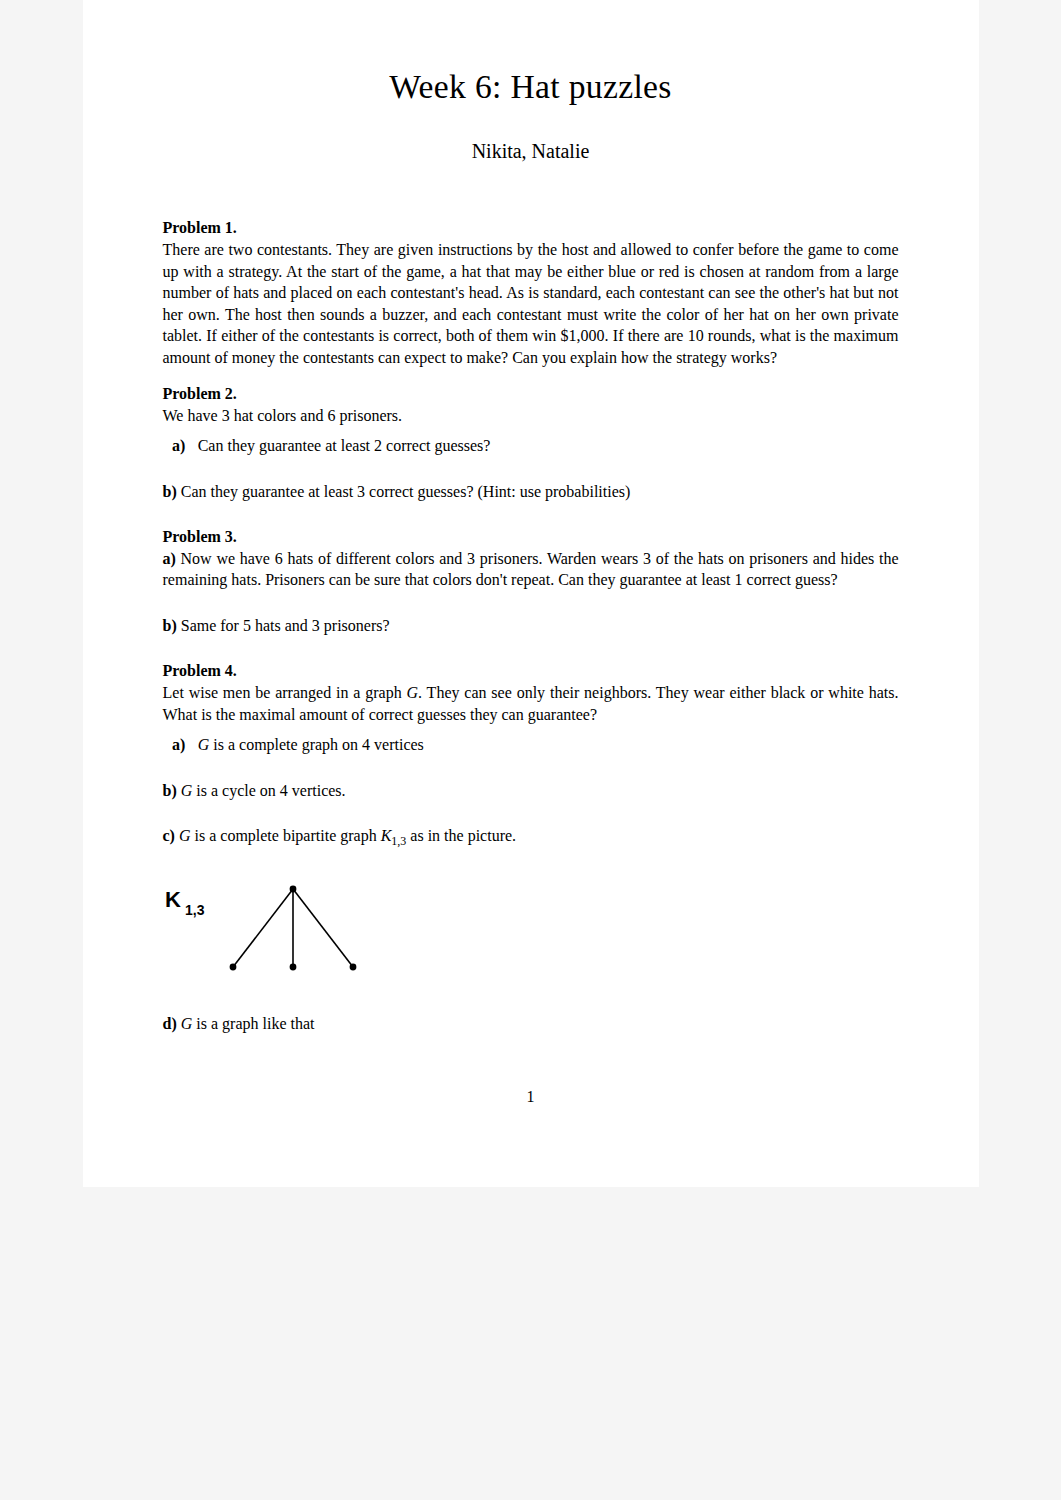Week 6: Hat puzzles
Nikita, Natalie
Problem 1.
There are two contestants. They are given instructions by the host and allowed to confer before the game to come up with a strategy. At the start of the game, a hat that may be either blue or red is chosen at random from a large number of hats and placed on each contestant's head. As is standard, each contestant can see the other's hat but not her own. The host then sounds a buzzer, and each contestant must write the color of her hat on her own private tablet. If either of the contestants is correct, both of them win $1,000. If there are 10 rounds, what is the maximum amount of money the contestants can expect to make? Can you explain how the strategy works?
Problem 2.
We have 3 hat colors and 6 prisoners.
Can they guarantee at least 2 correct guesses?
b) Can they guarantee at least 3 correct guesses? (Hint: use probabilities)
Problem 3.
a) Now we have 6 hats of different colors and 3 prisoners. Warden wears 3 of the hats on prisoners and hides the remaining hats. Prisoners can be sure that colors don't repeat. Can they guarantee at least 1 correct guess?
b) Same for 5 hats and 3 prisoners?
Problem 4.
Let wise men be arranged in a graph G. They can see only their neighbors. They wear either black or white hats. What is the maximal amount of correct guesses they can guarantee?
G is a complete graph on 4 vertices
b) G is a cycle on 4 vertices.
c) G is a complete bipartite graph K1,3 as in the picture.
K 1,3
d) G is a graph like that
1